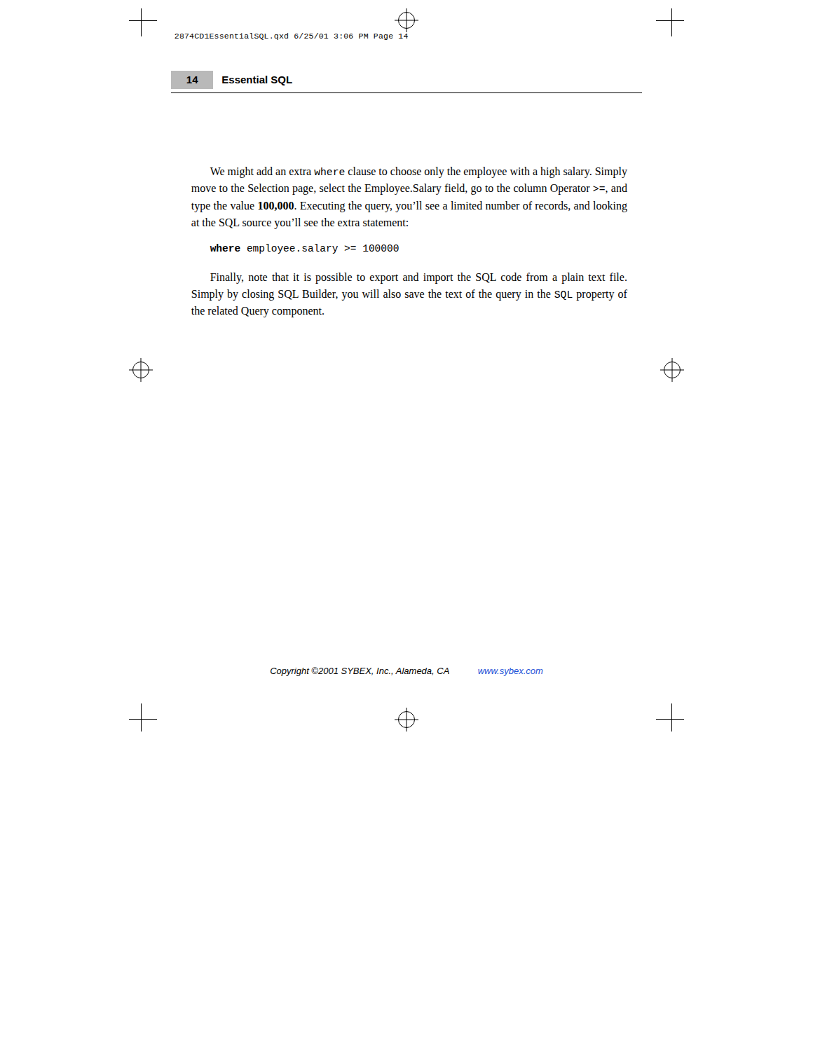2874CD1EssentialSQL.qxd 6/25/01 3:06 PM Page 14
14
Essential SQL
We might add an extra where clause to choose only the employee with a high salary. Simply move to the Selection page, select the Employee.Salary field, go to the column Operator >=, and type the value 100,000. Executing the query, you’ll see a limited number of records, and looking at the SQL source you’ll see the extra statement:
where employee.salary >= 100000
Finally, note that it is possible to export and import the SQL code from a plain text file. Simply by closing SQL Builder, you will also save the text of the query in the SQL property of the related Query component.
Copyright ©2001 SYBEX, Inc., Alameda, CA www.sybex.com